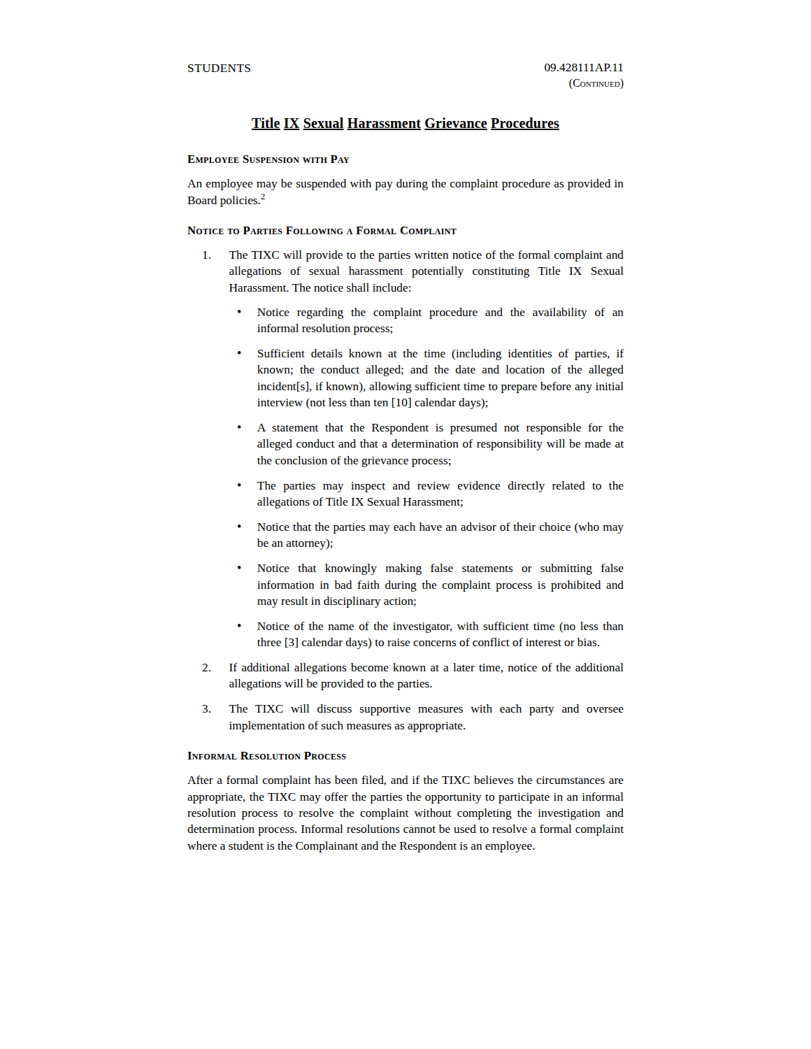STUDENTS
09.428111AP.11
(Continued)
Title IX Sexual Harassment Grievance Procedures
Employee Suspension with Pay
An employee may be suspended with pay during the complaint procedure as provided in Board policies.2
Notice to Parties Following a Formal Complaint
The TIXC will provide to the parties written notice of the formal complaint and allegations of sexual harassment potentially constituting Title IX Sexual Harassment. The notice shall include:
Notice regarding the complaint procedure and the availability of an informal resolution process;
Sufficient details known at the time (including identities of parties, if known; the conduct alleged; and the date and location of the alleged incident[s], if known), allowing sufficient time to prepare before any initial interview (not less than ten [10] calendar days);
A statement that the Respondent is presumed not responsible for the alleged conduct and that a determination of responsibility will be made at the conclusion of the grievance process;
The parties may inspect and review evidence directly related to the allegations of Title IX Sexual Harassment;
Notice that the parties may each have an advisor of their choice (who may be an attorney);
Notice that knowingly making false statements or submitting false information in bad faith during the complaint process is prohibited and may result in disciplinary action;
Notice of the name of the investigator, with sufficient time (no less than three [3] calendar days) to raise concerns of conflict of interest or bias.
If additional allegations become known at a later time, notice of the additional allegations will be provided to the parties.
The TIXC will discuss supportive measures with each party and oversee implementation of such measures as appropriate.
Informal Resolution Process
After a formal complaint has been filed, and if the TIXC believes the circumstances are appropriate, the TIXC may offer the parties the opportunity to participate in an informal resolution process to resolve the complaint without completing the investigation and determination process. Informal resolutions cannot be used to resolve a formal complaint where a student is the Complainant and the Respondent is an employee.